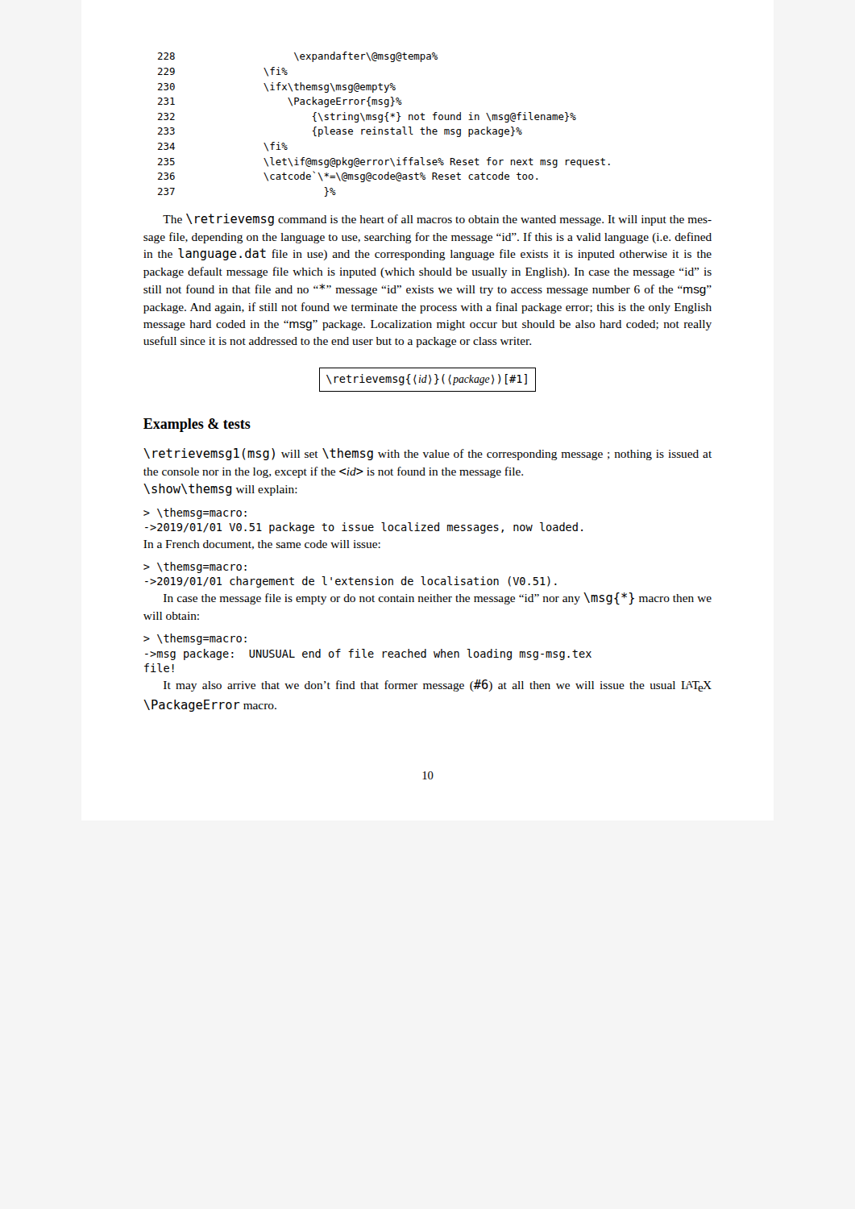| 228 | \expandafter\@msg@tempa% |
| 229 | \fi% |
| 230 | \ifx\themsg\msg@empty% |
| 231 | \PackageError{msg}% |
| 232 | {\string\msg{*} not found in \msg@filename}% |
| 233 | {please reinstall the msg package}% |
| 234 | \fi% |
| 235 | \let\if@msg@pkg@error\iffalse% Reset for next msg request. |
| 236 | \catcode`\*=\@msg@code@ast% Reset catcode too. |
| 237 | }% |
The \retrievemsg command is the heart of all macros to obtain the wanted message. It will input the message file, depending on the language to use, searching for the message “id”. If this is a valid language (i.e. defined in the language.dat file in use) and the corresponding language file exists it is inputed otherwise it is the package default message file which is inputed (which should be usually in English). In case the message “id” is still not found in that file and no “*” message “id” exists we will try to access message number 6 of the “msg” package. And again, if still not found we terminate the process with a final package error; this is the only English message hard coded in the “msg” package. Localization might occur but should be also hard coded; not really usefull since it is not addressed to the end user but to a package or class writer.
\retrievemsg{⟨id⟩}(⟨package⟩)[#1]
Examples & tests
\retrievemsg1(msg) will set \themsg with the value of the corresponding message ; nothing is issued at the console nor in the log, except if the <id> is not found in the message file.
\show\themsg will explain:
> \themsg=macro: ->2019/01/01 V0.51 package to issue localized messages, now loaded.
In a French document, the same code will issue:
> \themsg=macro: ->2019/01/01 chargement de l'extension de localisation (V0.51).
In case the message file is empty or do not contain neither the message “id” nor any \msg{*} macro then we will obtain:
> \themsg=macro: ->msg package: UNUSUAL end of file reached when loading msg-msg.tex file!
It may also arrive that we don’t find that former message (#6) at all then we will issue the usual La Te X \PackageError macro.
10